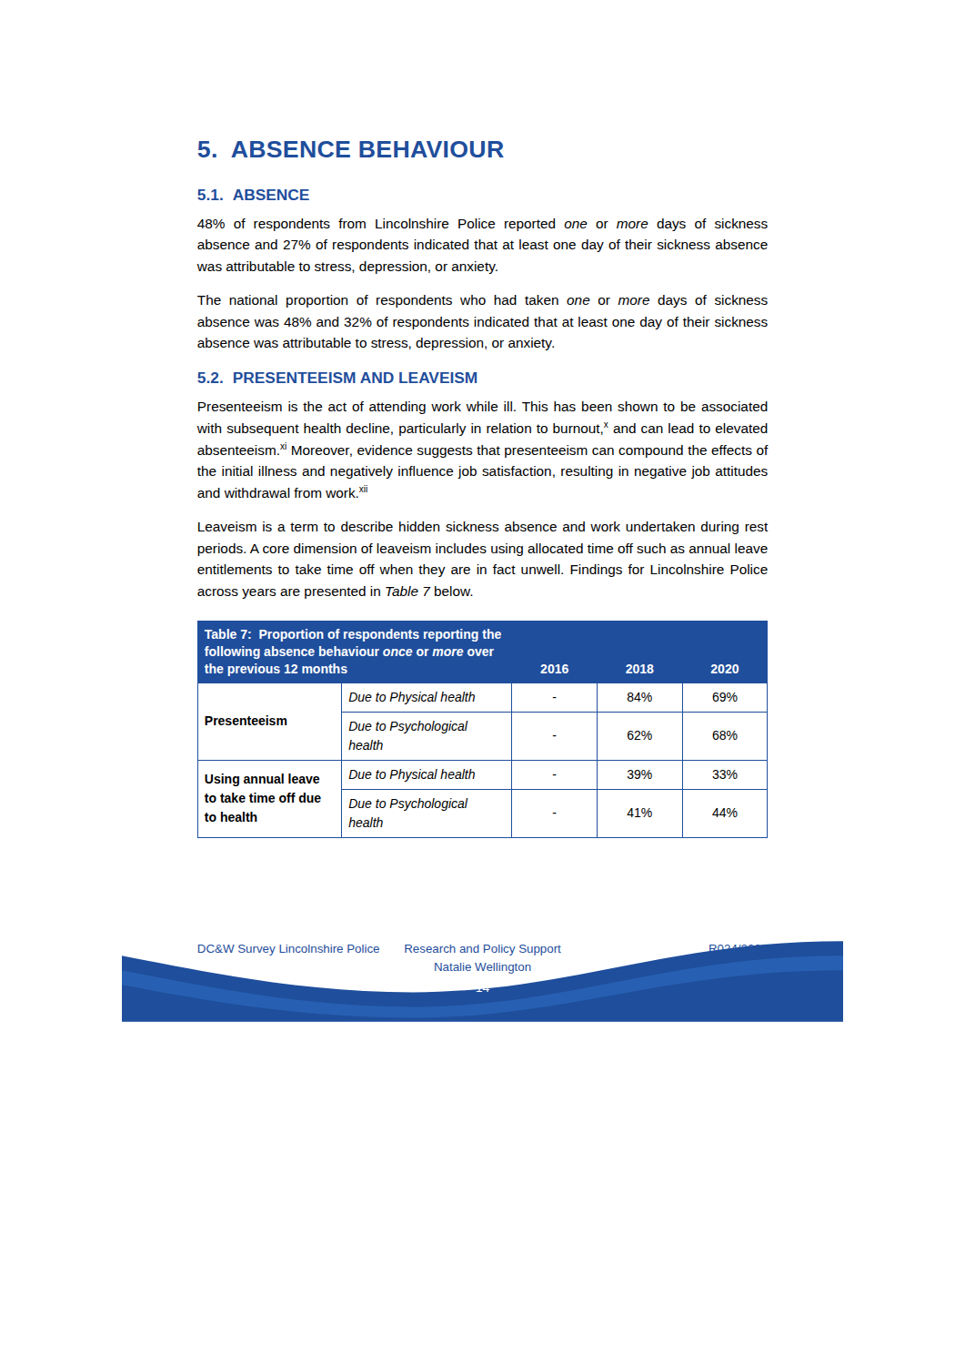5. ABSENCE BEHAVIOUR
5.1. ABSENCE
48% of respondents from Lincolnshire Police reported one or more days of sickness absence and 27% of respondents indicated that at least one day of their sickness absence was attributable to stress, depression, or anxiety.
The national proportion of respondents who had taken one or more days of sickness absence was 48% and 32% of respondents indicated that at least one day of their sickness absence was attributable to stress, depression, or anxiety.
5.2. PRESENTEEISM AND LEAVEISM
Presenteeism is the act of attending work while ill. This has been shown to be associated with subsequent health decline, particularly in relation to burnout,x and can lead to elevated absenteeism.xi Moreover, evidence suggests that presenteeism can compound the effects of the initial illness and negatively influence job satisfaction, resulting in negative job attitudes and withdrawal from work.xii
Leaveism is a term to describe hidden sickness absence and work undertaken during rest periods. A core dimension of leaveism includes using allocated time off such as annual leave entitlements to take time off when they are in fact unwell. Findings for Lincolnshire Police across years are presented in Table 7 below.
| Table 7: Proportion of respondents reporting the following absence behaviour once or more over the previous 12 months | 2016 | 2018 | 2020 |
| --- | --- | --- | --- |
| Presenteeism | Due to Physical health | - | 84% | 69% |
| Due to Psychological health | - | 62% | 68% |
| Using annual leave to take time off due to health | Due to Physical health | - | 39% | 33% |
| Due to Psychological health | - | 41% | 44% |
DC&W Survey Lincolnshire Police
Research and Policy Support
Natalie Wellington
R024/2021
14